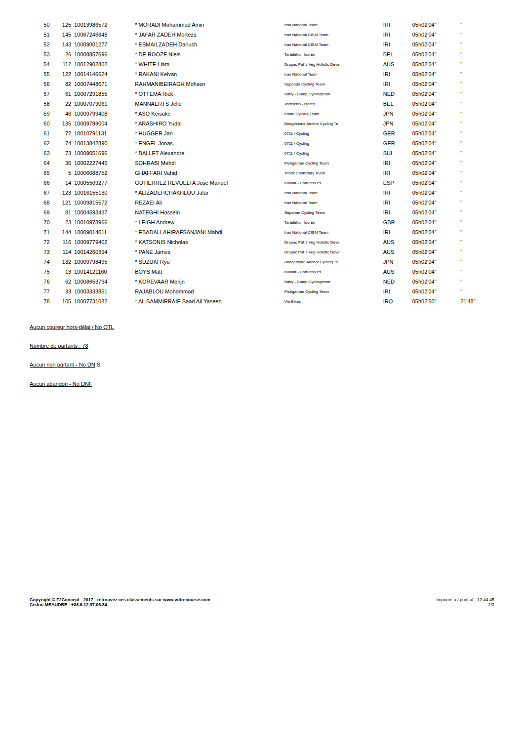| 50 | 125 | 10013986572 | * MORADI Mohammad Amin | Iran National Team | IRI | 05h02'04" | " |
| 51 | 145 | 10067246848 | * JAFAR ZADEH Morteza | Iran National CISM Team | IRI | 05h02'04" | " |
| 52 | 143 | 10009001277 | * ESMAILZADEH Dariush | Iran National CISM Team | IRI | 05h02'04" | " |
| 53 | 26 | 10008857696 | * DE ROOZE Niels | Tarteletto - Isorex | BEL | 05h02'04" | " |
| 54 | 112 | 10012902802 | * WHITE Liam | Drapac Pat`s Veg Holistic Deve | AUS | 05h02'04" | " |
| 55 | 122 | 10014146624 | * RAKANI Keivan | Iran National Team | IRI | 05h02'04" | " |
| 56 | 82 | 10007448671 | RAHMANIBEIRAGH Mohsen | Sepahan Cycling Team | IRI | 05h02'04" | " |
| 57 | 61 | 10007291855 | * OTTEMA Rick | Baby - Dump Cyclingteam | NED | 05h02'04" | " |
| 58 | 22 | 10007079061 | MANNAERTS Jelle | Tarteletto - Isorex | BEL | 05h02'04" | " |
| 59 | 46 | 10009799408 | * ASO Keisuke | Kinan Cycling Team | JPN | 05h02'04" | " |
| 60 | 135 | 10009799004 | * ARASHIRO Yudai | Bridgestone Anchor Cycling Te | JPN | 05h02'04" | " |
| 61 | 72 | 10010791131 | * HUGGER Jan | 0711 / Cycling | GER | 05h02'04" | " |
| 62 | 74 | 10013842890 | * ENGEL Jonas | 0711 / Cycling | GER | 05h02'04" | " |
| 63 | 73 | 10009051696 | * BALLET Alexandre | 0711 / Cycling | SUI | 05h02'04" | " |
| 64 | 36 | 10002227445 | SOHRABI Mehdi | Pishgaman Cycling Team | IRI | 05h02'04" | " |
| 65 | 5 | 10006088752 | GHAFFARI Vahid | Tabriz Shahrdary Team | IRI | 05h02'04" | " |
| 66 | 14 | 10005509277 | GUTIERREZ REVUELTA Jose Manuel | Kuwait - Cartucho.es | ESP | 05h02'04" | " |
| 67 | 123 | 10016155130 | * ALIZADEHCHAKHLOU Jafar | Iran National Team | IRI | 05h02'04" | " |
| 68 | 121 | 10009815572 | REZAEI Ali | Iran National Team | IRI | 05h02'04" | " |
| 69 | 81 | 10004593437 | NATEGHI Hossein | Sepahan Cycling Team | IRI | 05h02'04" | " |
| 70 | 23 | 10010978966 | * LEIGH Andrew | Tarteletto - Isorex | GBR | 05h02'04" | " |
| 71 | 144 | 10009014011 | * EBADALLAHIRAFSANJANI Mahdi | Iran National CISM Team | IRI | 05h02'04" | " |
| 72 | 116 | 10009779402 | * KATSONIS Nicholas | Drapac Pat`s Veg Holistic Deve | AUS | 05h02'04" | " |
| 73 | 114 | 10014260394 | * PANE James | Drapac Pat`s Veg Holistic Deve | AUS | 05h02'04" | " |
| 74 | 132 | 10009798495 | * SUZUKI Ryu | Bridgestone Anchor Cycling Te | JPN | 05h02'04" | " |
| 75 | 13 | 10014121160 | BOYS Matt | Kuwait - Cartucho.es | AUS | 05h02'04" | " |
| 76 | 62 | 10008653794 | * KOREVAAR Merijn | Baby - Dump Cyclingteam | NED | 05h02'04" | " |
| 77 | 33 | 10003333851 | RAJABLOU Mohammad | Pishgaman Cycling Team | IRI | 05h02'04" | " |
| 78 | 105 | 10007731082 | * AL SAMMIRRAIE Saad Ali Yaseen | Vib Bikes | IRQ | 05h02'50" | 21'48" |
Aucun coureur hors-délai / No OTL
Nombre de partants : 78
Aucun non partant - No DN
S
Aucun abandon - No DNF
Copyright © F2Concept - 2017 - retrouvez ces classements sur www.votrecourse.com
Cedric MEAUDRE : +33.6.12.97.06.84
Imprimé à / print at : 12:44:45
2/2